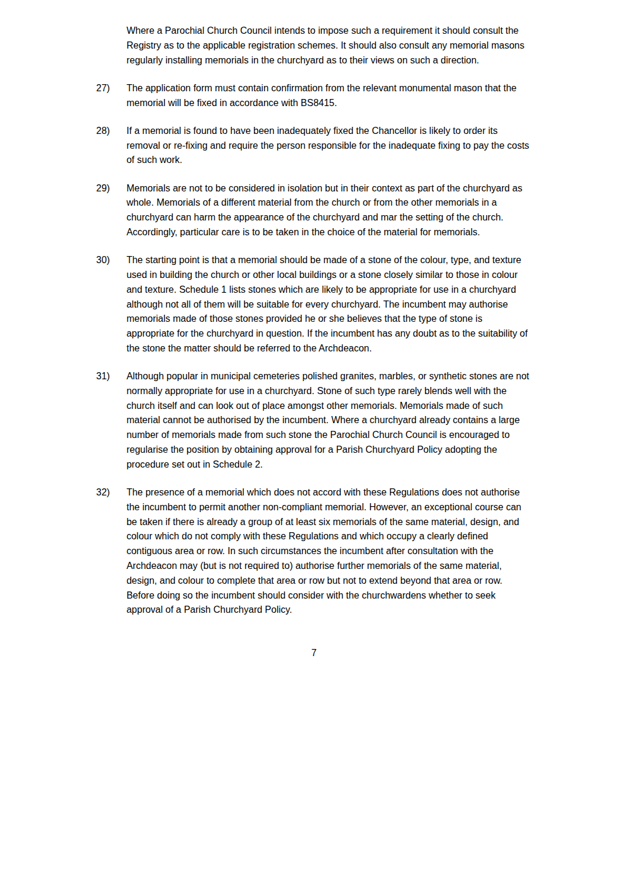Where a Parochial Church Council intends to impose such a requirement it should consult the Registry as to the applicable registration schemes. It should also consult any memorial masons regularly installing memorials in the churchyard as to their views on such a direction.
27) The application form must contain confirmation from the relevant monumental mason that the memorial will be fixed in accordance with BS8415.
28) If a memorial is found to have been inadequately fixed the Chancellor is likely to order its removal or re-fixing and require the person responsible for the inadequate fixing to pay the costs of such work.
29) Memorials are not to be considered in isolation but in their context as part of the churchyard as whole. Memorials of a different material from the church or from the other memorials in a churchyard can harm the appearance of the churchyard and mar the setting of the church. Accordingly, particular care is to be taken in the choice of the material for memorials.
30) The starting point is that a memorial should be made of a stone of the colour, type, and texture used in building the church or other local buildings or a stone closely similar to those in colour and texture. Schedule 1 lists stones which are likely to be appropriate for use in a churchyard although not all of them will be suitable for every churchyard. The incumbent may authorise memorials made of those stones provided he or she believes that the type of stone is appropriate for the churchyard in question. If the incumbent has any doubt as to the suitability of the stone the matter should be referred to the Archdeacon.
31) Although popular in municipal cemeteries polished granites, marbles, or synthetic stones are not normally appropriate for use in a churchyard. Stone of such type rarely blends well with the church itself and can look out of place amongst other memorials. Memorials made of such material cannot be authorised by the incumbent. Where a churchyard already contains a large number of memorials made from such stone the Parochial Church Council is encouraged to regularise the position by obtaining approval for a Parish Churchyard Policy adopting the procedure set out in Schedule 2.
32) The presence of a memorial which does not accord with these Regulations does not authorise the incumbent to permit another non-compliant memorial. However, an exceptional course can be taken if there is already a group of at least six memorials of the same material, design, and colour which do not comply with these Regulations and which occupy a clearly defined contiguous area or row. In such circumstances the incumbent after consultation with the Archdeacon may (but is not required to) authorise further memorials of the same material, design, and colour to complete that area or row but not to extend beyond that area or row. Before doing so the incumbent should consider with the churchwardens whether to seek approval of a Parish Churchyard Policy.
7